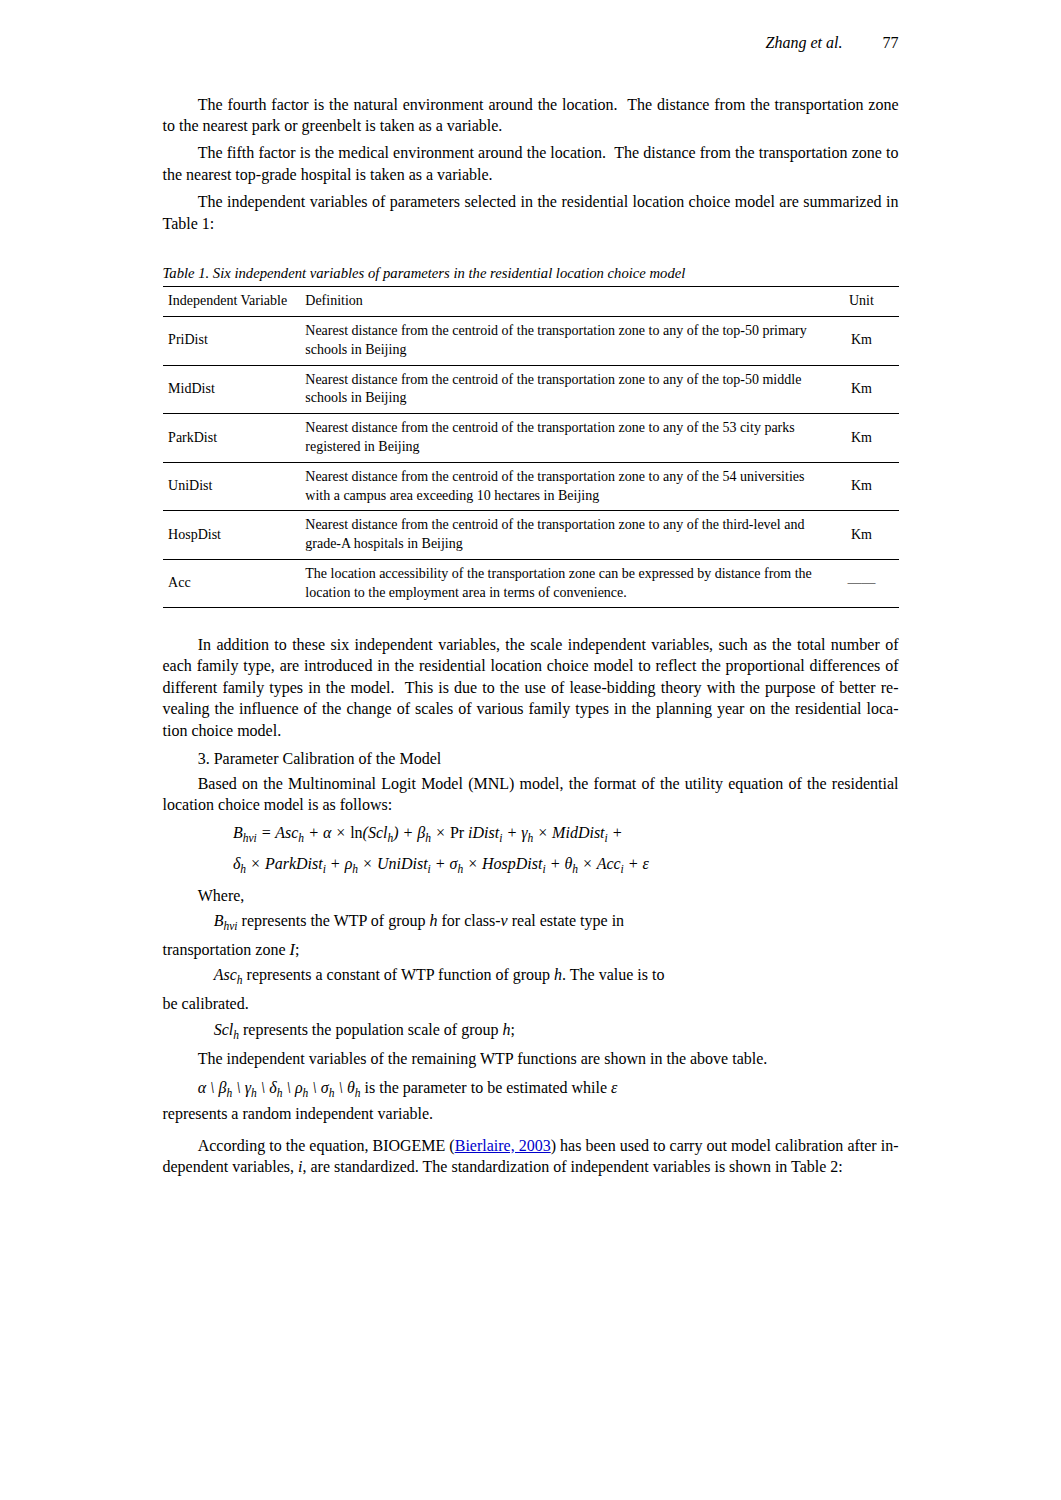Zhang et al. 77
The fourth factor is the natural environment around the location. The distance from the transportation zone to the nearest park or greenbelt is taken as a variable.
The fifth factor is the medical environment around the location. The distance from the transportation zone to the nearest top-grade hospital is taken as a variable.
The independent variables of parameters selected in the residential location choice model are summarized in Table 1:
Table 1. Six independent variables of parameters in the residential location choice model
| Independent Variable | Definition | Unit |
| --- | --- | --- |
| PriDist | Nearest distance from the centroid of the transportation zone to any of the top-50 primary schools in Beijing | Km |
| MidDist | Nearest distance from the centroid of the transportation zone to any of the top-50 middle schools in Beijing | Km |
| ParkDist | Nearest distance from the centroid of the transportation zone to any of the 53 city parks registered in Beijing | Km |
| UniDist | Nearest distance from the centroid of the transportation zone to any of the 54 universities with a campus area exceeding 10 hectares in Beijing | Km |
| HospDist | Nearest distance from the centroid of the transportation zone to any of the third-level and grade-A hospitals in Beijing | Km |
| Acc | The location accessibility of the transportation zone can be expressed by distance from the location to the employment area in terms of convenience. | —— |
In addition to these six independent variables, the scale independent variables, such as the total number of each family type, are introduced in the residential location choice model to reflect the proportional differences of different family types in the model. This is due to the use of lease-bidding theory with the purpose of better revealing the influence of the change of scales of various family types in the planning year on the residential location choice model.
3. Parameter Calibration of the Model
Based on the Multinominal Logit Model (MNL) model, the format of the utility equation of the residential location choice model is as follows:
Bhvi = Asch + α × ln(Sclh) + βh × Pr iDisti + γh × MidDisti +
δh × ParkDisti + ρh × UniDisti + σh × HospDisti + θh × Acci + ε
Where,
Bhvi represents the WTP of group h for class-v real estate type in
transportation zone I;
Asch represents a constant of WTP function of group h. The value is to
be calibrated.
Sclh represents the population scale of group h;
The independent variables of the remaining WTP functions are shown in the above table.
α \ βh \ γh \ δh \ ρh \ σh \ θh is the parameter to be estimated while ε
represents a random independent variable.
According to the equation, BIOGEME (Bierlaire, 2003) has been used to carry out model calibration after independent variables, i, are standardized. The standardization of independent variables is shown in Table 2: